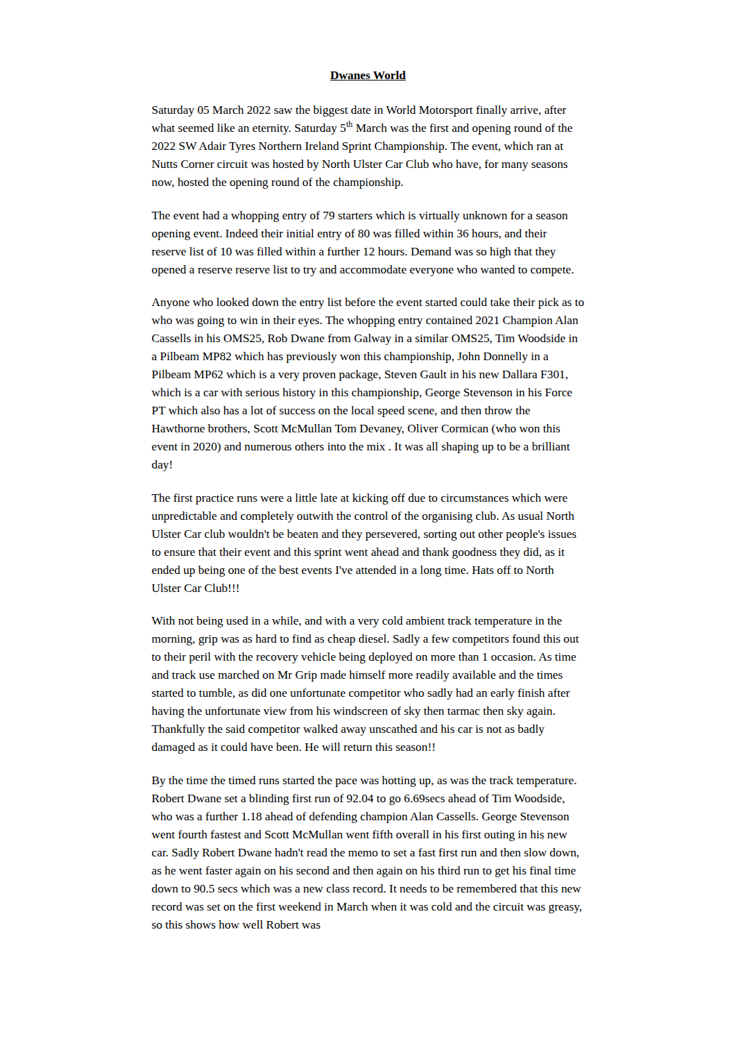Dwanes World
Saturday 05 March 2022 saw the biggest date in World Motorsport finally arrive, after what seemed like an eternity. Saturday 5th March was the first and opening round of the 2022 SW Adair Tyres Northern Ireland Sprint Championship. The event, which ran at Nutts Corner circuit was hosted by North Ulster Car Club who have, for many seasons now, hosted the opening round of the championship.
The event had a whopping entry of 79 starters which is virtually unknown for a season opening event. Indeed their initial entry of 80 was filled within 36 hours, and their reserve list of 10 was filled within a further 12 hours. Demand was so high that they opened a reserve reserve list to try and accommodate everyone who wanted to compete.
Anyone who looked down the entry list before the event started could take their pick as to who was going to win in their eyes. The whopping entry contained 2021 Champion Alan Cassells in his OMS25, Rob Dwane from Galway in a similar OMS25, Tim Woodside in a Pilbeam MP82 which has previously won this championship, John Donnelly in a Pilbeam MP62 which is a very proven package, Steven Gault in his new Dallara F301, which is a car with serious history in this championship, George Stevenson in his Force PT which also has a lot of success on the local speed scene, and then throw the Hawthorne brothers, Scott McMullan Tom Devaney, Oliver Cormican (who won this event in 2020) and numerous others into the mix . It was all shaping up to be a brilliant day!
The first practice runs were a little late at kicking off due to circumstances which were unpredictable and completely outwith the control of the organising club. As usual North Ulster Car club wouldn't be beaten and they persevered, sorting out other people's issues to ensure that their event and this sprint went ahead and thank goodness they did, as it ended up being one of the best events I've attended in a long time. Hats off to North Ulster Car Club!!!
With not being used in a while, and with a very cold ambient track temperature in the morning, grip was as hard to find as cheap diesel. Sadly a few competitors found this out to their peril with the recovery vehicle being deployed on more than 1 occasion. As time and track use marched on Mr Grip made himself more readily available and the times started to tumble, as did one unfortunate competitor who sadly had an early finish after having the unfortunate view from his windscreen of sky then tarmac then sky again. Thankfully the said competitor walked away unscathed and his car is not as badly damaged as it could have been. He will return this season!!
By the time the timed runs started the pace was hotting up, as was the track temperature. Robert Dwane set a blinding first run of 92.04 to go 6.69secs ahead of Tim Woodside, who was a further 1.18 ahead of defending champion Alan Cassells. George Stevenson went fourth fastest and Scott McMullan went fifth overall in his first outing in his new car. Sadly Robert Dwane hadn't read the memo to set a fast first run and then slow down, as he went faster again on his second and then again on his third run to get his final time down to 90.5 secs which was a new class record. It needs to be remembered that this new record was set on the first weekend in March when it was cold and the circuit was greasy, so this shows how well Robert was